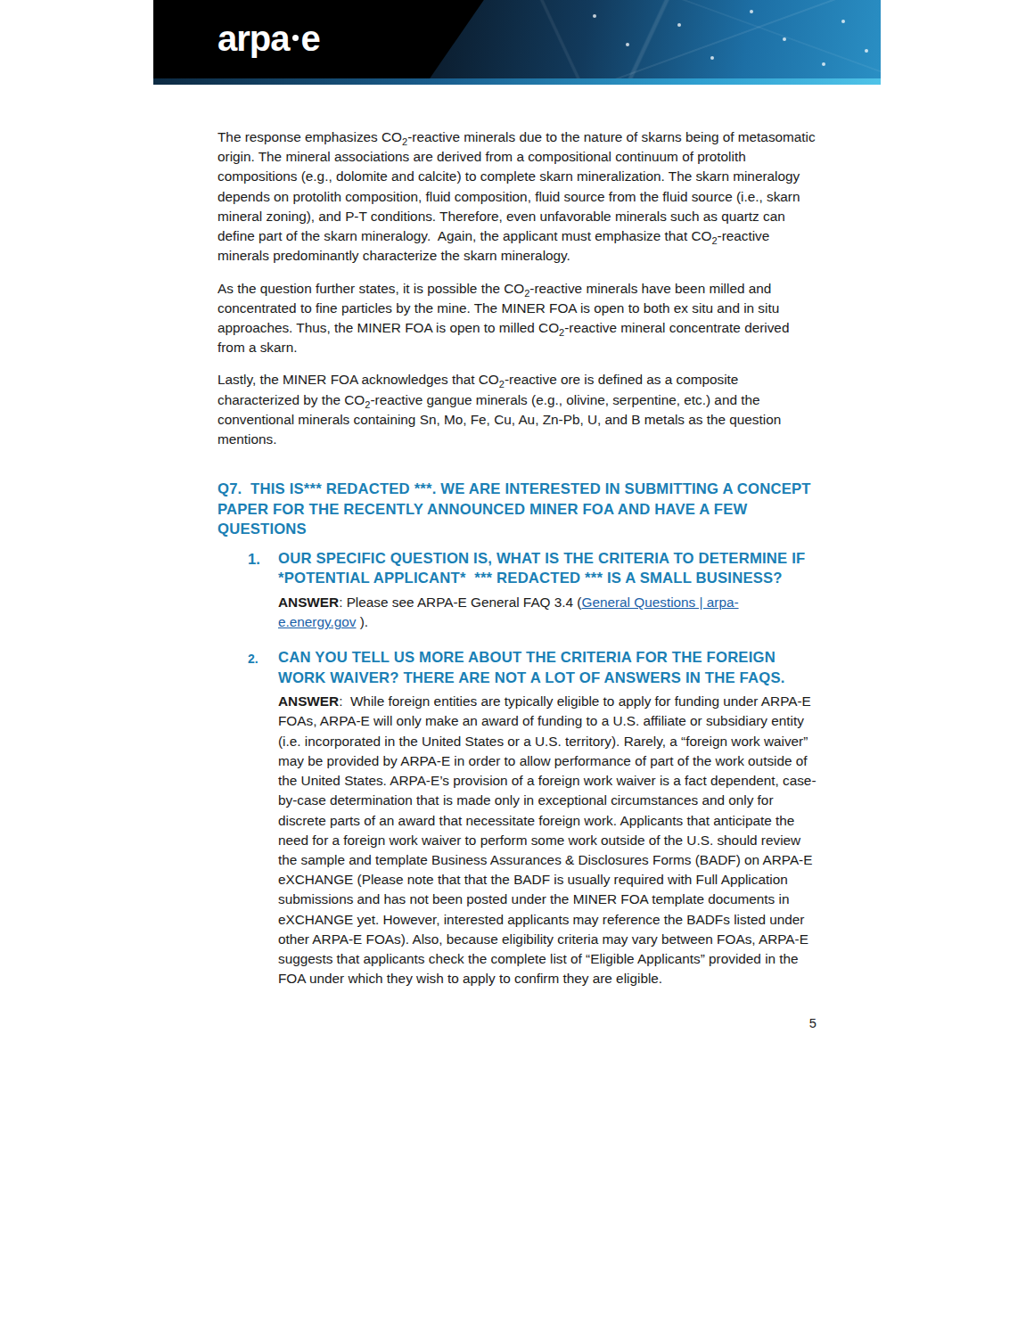arpa e
The response emphasizes CO2-reactive minerals due to the nature of skarns being of metasomatic origin. The mineral associations are derived from a compositional continuum of protolith compositions (e.g., dolomite and calcite) to complete skarn mineralization. The skarn mineralogy depends on protolith composition, fluid composition, fluid source from the fluid source (i.e., skarn mineral zoning), and P-T conditions. Therefore, even unfavorable minerals such as quartz can define part of the skarn mineralogy. Again, the applicant must emphasize that CO2-reactive minerals predominantly characterize the skarn mineralogy.
As the question further states, it is possible the CO2-reactive minerals have been milled and concentrated to fine particles by the mine. The MINER FOA is open to both ex situ and in situ approaches. Thus, the MINER FOA is open to milled CO2-reactive mineral concentrate derived from a skarn.
Lastly, the MINER FOA acknowledges that CO2-reactive ore is defined as a composite characterized by the CO2-reactive gangue minerals (e.g., olivine, serpentine, etc.) and the conventional minerals containing Sn, Mo, Fe, Cu, Au, Zn-Pb, U, and B metals as the question mentions.
Q7. THIS IS*** REDACTED ***. WE ARE INTERESTED IN SUBMITTING A CONCEPT PAPER FOR THE RECENTLY ANNOUNCED MINER FOA AND HAVE A FEW QUESTIONS
OUR SPECIFIC QUESTION IS, WHAT IS THE CRITERIA TO DETERMINE IF *POTENTIAL APPLICANT* *** REDACTED *** IS A SMALL BUSINESS? ANSWER: Please see ARPA-E General FAQ 3.4 (General Questions | arpa-e.energy.gov ).
CAN YOU TELL US MORE ABOUT THE CRITERIA FOR THE FOREIGN WORK WAIVER? THERE ARE NOT A LOT OF ANSWERS IN THE FAQS. ANSWER: While foreign entities are typically eligible to apply for funding under ARPA-E FOAs, ARPA-E will only make an award of funding to a U.S. affiliate or subsidiary entity (i.e. incorporated in the United States or a U.S. territory). Rarely, a “foreign work waiver” may be provided by ARPA-E in order to allow performance of part of the work outside of the United States. ARPA-E’s provision of a foreign work waiver is a fact dependent, case-by-case determination that is made only in exceptional circumstances and only for discrete parts of an award that necessitate foreign work. Applicants that anticipate the need for a foreign work waiver to perform some work outside of the U.S. should review the sample and template Business Assurances & Disclosures Forms (BADF) on ARPA-E eXCHANGE (Please note that that the BADF is usually required with Full Application submissions and has not been posted under the MINER FOA template documents in eXCHANGE yet. However, interested applicants may reference the BADFs listed under other ARPA-E FOAs). Also, because eligibility criteria may vary between FOAs, ARPA-E suggests that applicants check the complete list of “Eligible Applicants” provided in the FOA under which they wish to apply to confirm they are eligible.
5